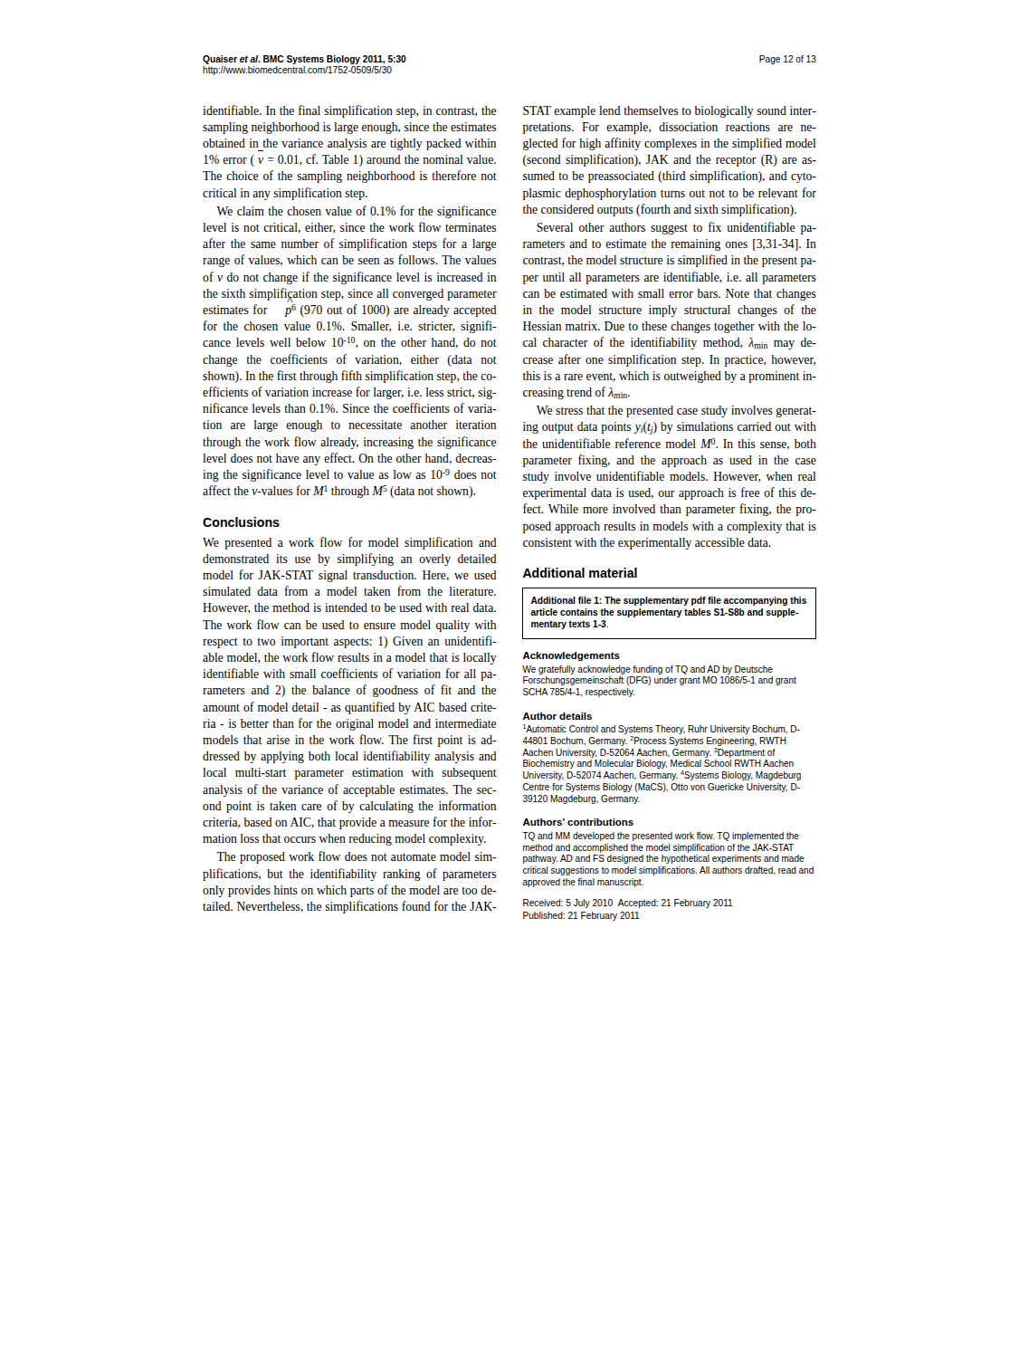Quaiser et al. BMC Systems Biology 2011, 5:30
http://www.biomedcentral.com/1752-0509/5/30
Page 12 of 13
identifiable. In the final simplification step, in contrast, the sampling neighborhood is large enough, since the estimates obtained in the variance analysis are tightly packed within 1% error ( v = 0.01, cf. Table 1) around the nominal value. The choice of the sampling neighborhood is therefore not critical in any simplification step.
We claim the chosen value of 0.1% for the significance level is not critical, either, since the work flow terminates after the same number of simplification steps for a large range of values, which can be seen as follows. The values of v do not change if the significance level is increased in the sixth simplification step, since all converged parameter estimates for p6 (970 out of 1000) are already accepted for the chosen value 0.1%. Smaller, i.e. stricter, significance levels well below 10-10, on the other hand, do not change the coefficients of variation, either (data not shown). In the first through fifth simplification step, the coefficients of variation increase for larger, i.e. less strict, significance levels than 0.1%. Since the coefficients of variation are large enough to necessitate another iteration through the work flow already, increasing the significance level does not have any effect. On the other hand, decreasing the significance level to value as low as 10-9 does not affect the v-values for M1 through M5 (data not shown).
Conclusions
We presented a work flow for model simplification and demonstrated its use by simplifying an overly detailed model for JAK-STAT signal transduction. Here, we used simulated data from a model taken from the literature. However, the method is intended to be used with real data. The work flow can be used to ensure model quality with respect to two important aspects: 1) Given an unidentifiable model, the work flow results in a model that is locally identifiable with small coefficients of variation for all parameters and 2) the balance of goodness of fit and the amount of model detail - as quantified by AIC based criteria - is better than for the original model and intermediate models that arise in the work flow. The first point is addressed by applying both local identifiability analysis and local multi-start parameter estimation with subsequent analysis of the variance of acceptable estimates. The second point is taken care of by calculating the information criteria, based on AIC, that provide a measure for the information loss that occurs when reducing model complexity.
The proposed work flow does not automate model simplifications, but the identifiability ranking of parameters only provides hints on which parts of the model are too detailed. Nevertheless, the simplifications found for the JAK-STAT example lend themselves to biologically sound interpretations. For example, dissociation reactions are neglected for high affinity complexes in the simplified model (second simplification), JAK and the receptor (R) are assumed to be preassociated (third simplification), and cytoplasmic dephosphorylation turns out not to be relevant for the considered outputs (fourth and sixth simplification).
Several other authors suggest to fix unidentifiable parameters and to estimate the remaining ones [3,31-34]. In contrast, the model structure is simplified in the present paper until all parameters are identifiable, i.e. all parameters can be estimated with small error bars. Note that changes in the model structure imply structural changes of the Hessian matrix. Due to these changes together with the local character of the identifiability method, λmin may decrease after one simplification step. In practice, however, this is a rare event, which is outweighed by a prominent increasing trend of λmin.
We stress that the presented case study involves generating output data points yi(tj) by simulations carried out with the unidentifiable reference model M0. In this sense, both parameter fixing, and the approach as used in the case study involve unidentifiable models. However, when real experimental data is used, our approach is free of this defect. While more involved than parameter fixing, the proposed approach results in models with a complexity that is consistent with the experimentally accessible data.
Additional material
Additional file 1: The supplementary pdf file accompanying this article contains the supplementary tables S1-S8b and supplementary texts 1-3.
Acknowledgements
We gratefully acknowledge funding of TQ and AD by Deutsche Forschungsgemeinschaft (DFG) under grant MO 1086/5-1 and grant SCHA 785/4-1, respectively.
Author details
1Automatic Control and Systems Theory, Ruhr University Bochum, D-44801 Bochum, Germany. 2Process Systems Engineering, RWTH Aachen University, D-52064 Aachen, Germany. 3Department of Biochemistry and Molecular Biology, Medical School RWTH Aachen University, D-52074 Aachen, Germany. 4Systems Biology, Magdeburg Centre for Systems Biology (MaCS), Otto von Guericke University, D-39120 Magdeburg, Germany.
Authors’ contributions
TQ and MM developed the presented work flow. TQ implemented the method and accomplished the model simplification of the JAK-STAT pathway. AD and FS designed the hypothetical experiments and made critical suggestions to model simplifications. All authors drafted, read and approved the final manuscript.
Received: 5 July 2010 Accepted: 21 February 2011
Published: 21 February 2011